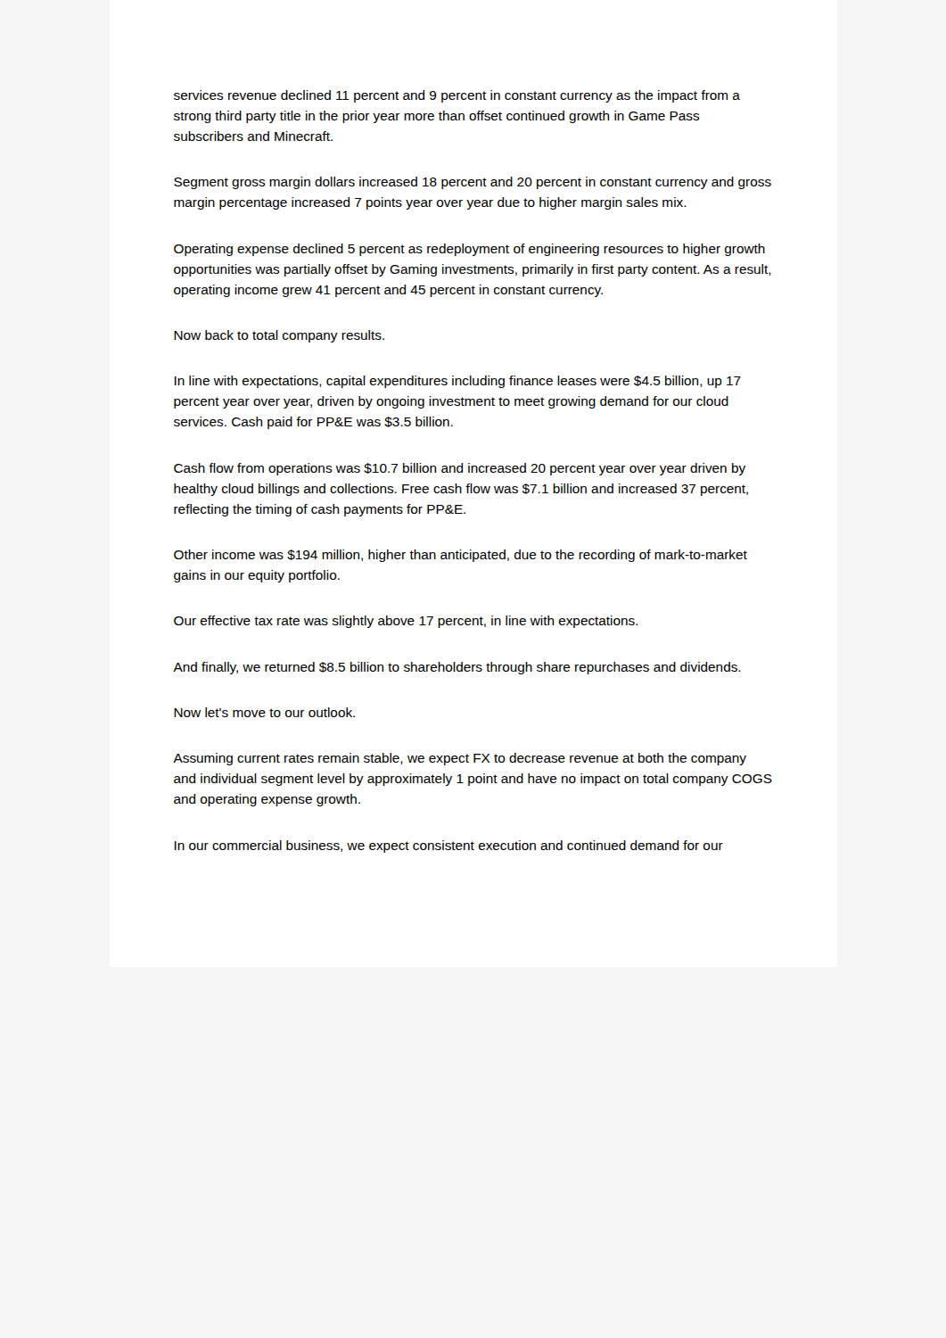services revenue declined 11 percent and 9 percent in constant currency as the impact from a strong third party title in the prior year more than offset continued growth in Game Pass subscribers and Minecraft.
Segment gross margin dollars increased 18 percent and 20 percent in constant currency and gross margin percentage increased 7 points year over year due to higher margin sales mix.
Operating expense declined 5 percent as redeployment of engineering resources to higher growth opportunities was partially offset by Gaming investments, primarily in first party content. As a result, operating income grew 41 percent and 45 percent in constant currency.
Now back to total company results.
In line with expectations, capital expenditures including finance leases were $4.5 billion, up 17 percent year over year, driven by ongoing investment to meet growing demand for our cloud services. Cash paid for PP&E was $3.5 billion.
Cash flow from operations was $10.7 billion and increased 20 percent year over year driven by healthy cloud billings and collections. Free cash flow was $7.1 billion and increased 37 percent, reflecting the timing of cash payments for PP&E.
Other income was $194 million, higher than anticipated, due to the recording of mark-to-market gains in our equity portfolio.
Our effective tax rate was slightly above 17 percent, in line with expectations.
And finally, we returned $8.5 billion to shareholders through share repurchases and dividends.
Now let's move to our outlook.
Assuming current rates remain stable, we expect FX to decrease revenue at both the company and individual segment level by approximately 1 point and have no impact on total company COGS and operating expense growth.
In our commercial business, we expect consistent execution and continued demand for our